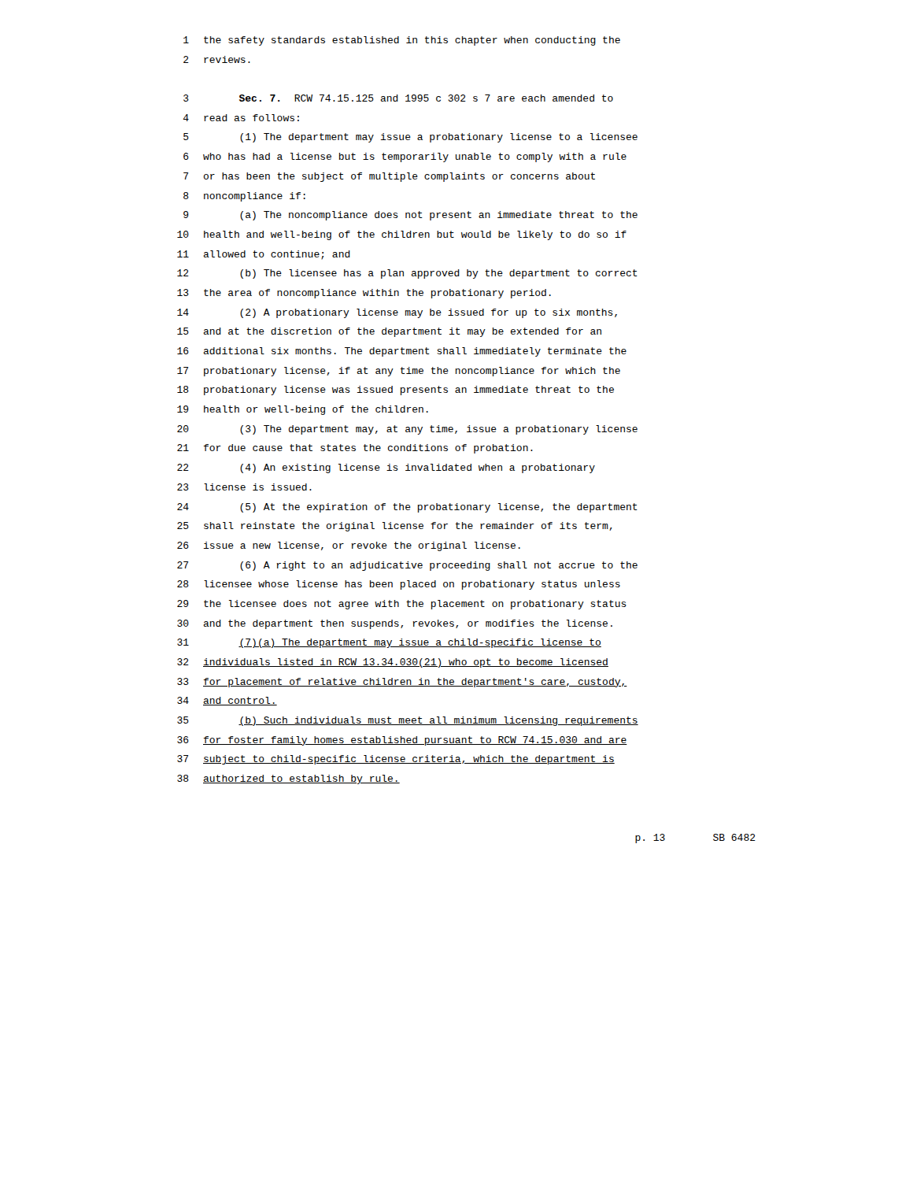1 the safety standards established in this chapter when conducting the
2 reviews.
3 Sec. 7. RCW 74.15.125 and 1995 c 302 s 7 are each amended to
4 read as follows:
5 (1) The department may issue a probationary license to a licensee
6 who has had a license but is temporarily unable to comply with a rule
7 or has been the subject of multiple complaints or concerns about
8 noncompliance if:
9 (a) The noncompliance does not present an immediate threat to the
10 health and well-being of the children but would be likely to do so if
11 allowed to continue; and
12 (b) The licensee has a plan approved by the department to correct
13 the area of noncompliance within the probationary period.
14 (2) A probationary license may be issued for up to six months,
15 and at the discretion of the department it may be extended for an
16 additional six months. The department shall immediately terminate the
17 probationary license, if at any time the noncompliance for which the
18 probationary license was issued presents an immediate threat to the
19 health or well-being of the children.
20 (3) The department may, at any time, issue a probationary license
21 for due cause that states the conditions of probation.
22 (4) An existing license is invalidated when a probationary
23 license is issued.
24 (5) At the expiration of the probationary license, the department
25 shall reinstate the original license for the remainder of its term,
26 issue a new license, or revoke the original license.
27 (6) A right to an adjudicative proceeding shall not accrue to the
28 licensee whose license has been placed on probationary status unless
29 the licensee does not agree with the placement on probationary status
30 and the department then suspends, revokes, or modifies the license.
31 (7)(a) The department may issue a child-specific license to
32 individuals listed in RCW 13.34.030(21) who opt to become licensed
33 for placement of relative children in the department's care, custody,
34 and control.
35 (b) Such individuals must meet all minimum licensing requirements
36 for foster family homes established pursuant to RCW 74.15.030 and are
37 subject to child-specific license criteria, which the department is
38 authorized to establish by rule.
p. 13 SB 6482